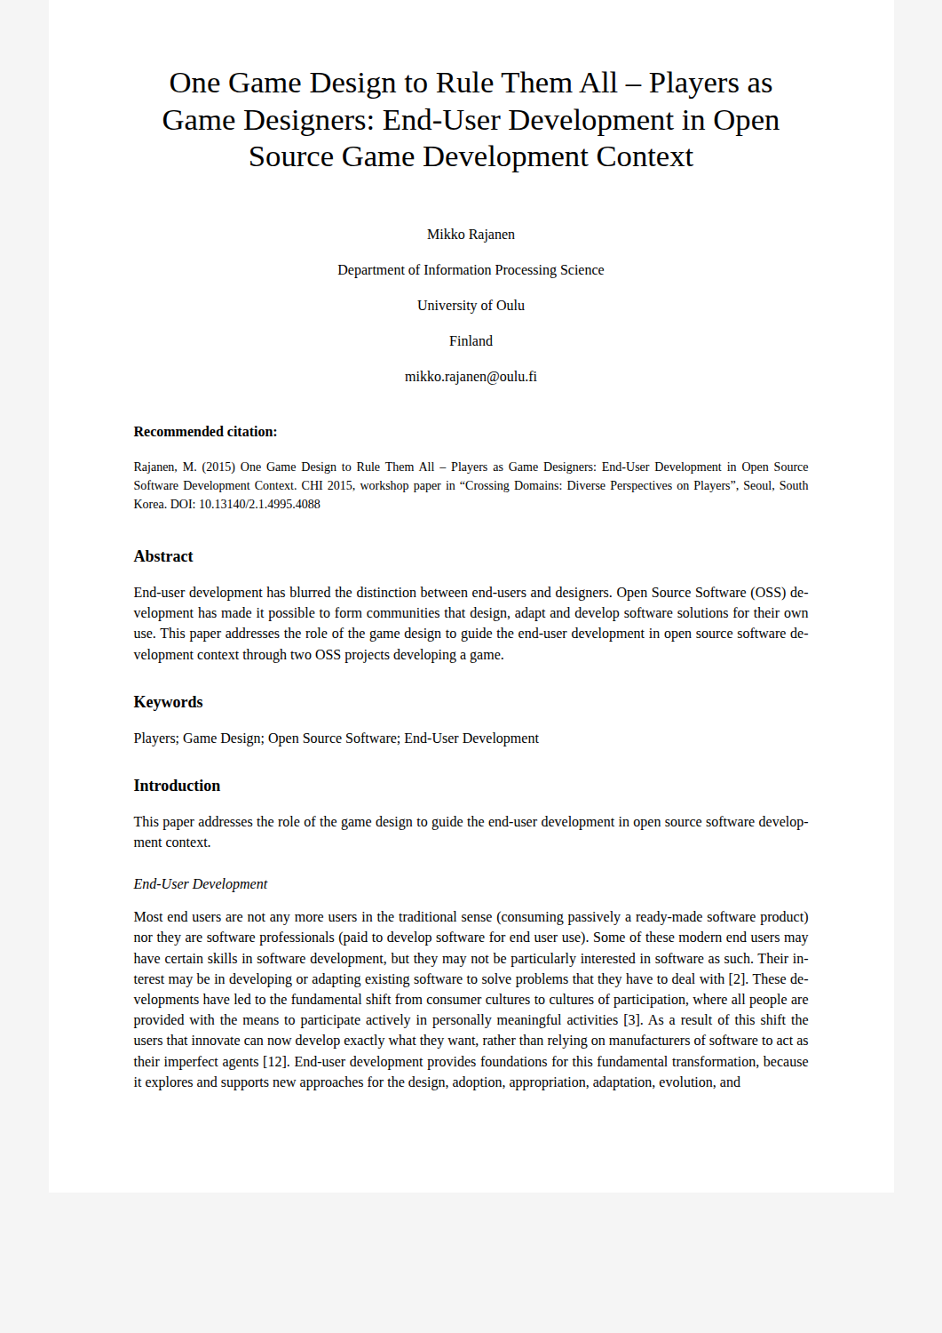One Game Design to Rule Them All – Players as Game Designers: End-User Development in Open Source Game Development Context
Mikko Rajanen
Department of Information Processing Science
University of Oulu
Finland
mikko.rajanen@oulu.fi
Recommended citation:
Rajanen, M. (2015) One Game Design to Rule Them All – Players as Game Designers: End-User Development in Open Source Software Development Context. CHI 2015, workshop paper in “Crossing Domains: Diverse Perspectives on Players”, Seoul, South Korea. DOI: 10.13140/2.1.4995.4088
Abstract
End-user development has blurred the distinction between end-users and designers. Open Source Software (OSS) development has made it possible to form communities that design, adapt and develop software solutions for their own use. This paper addresses the role of the game design to guide the end-user development in open source software development context through two OSS projects developing a game.
Keywords
Players; Game Design; Open Source Software; End-User Development
Introduction
This paper addresses the role of the game design to guide the end-user development in open source software development context.
End-User Development
Most end users are not any more users in the traditional sense (consuming passively a ready-made software product) nor they are software professionals (paid to develop software for end user use). Some of these modern end users may have certain skills in software development, but they may not be particularly interested in software as such. Their interest may be in developing or adapting existing software to solve problems that they have to deal with [2]. These developments have led to the fundamental shift from consumer cultures to cultures of participation, where all people are provided with the means to participate actively in personally meaningful activities [3]. As a result of this shift the users that innovate can now develop exactly what they want, rather than relying on manufacturers of software to act as their imperfect agents [12]. End-user development provides foundations for this fundamental transformation, because it explores and supports new approaches for the design, adoption, appropriation, adaptation, evolution, and